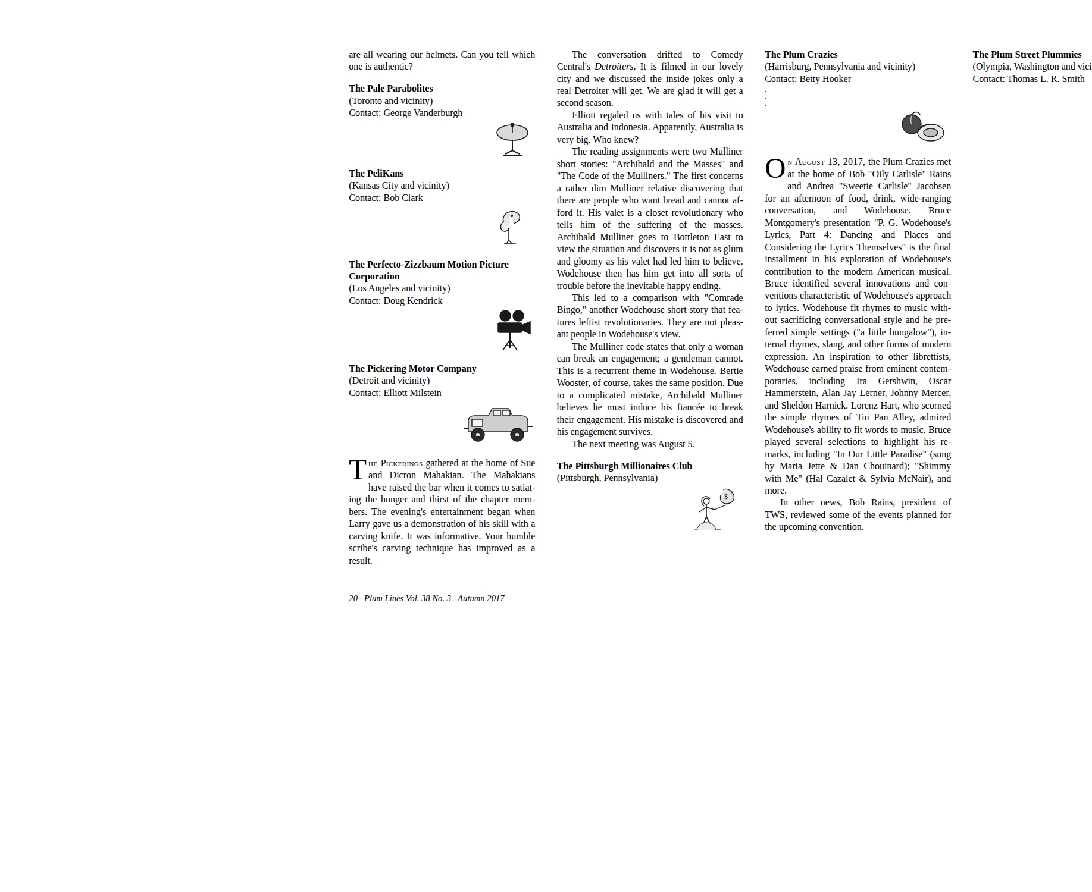are all wearing our helmets. Can you tell which one is authentic?
The Pale Parabolites
(Toronto and vicinity)
Contact: George Vanderburgh
The PeliKans
(Kansas City and vicinity)
Contact: Bob Clark
The Perfecto-Zizzbaum Motion Picture Corporation
(Los Angeles and vicinity)
Contact: Doug Kendrick
The Pickering Motor Company
(Detroit and vicinity)
Contact: Elliott Milstein
The Pickerings gathered at the home of Sue and Dicron Mahakian. The Mahakians have raised the bar when it comes to satiating the hunger and thirst of the chapter members. The evening's entertainment began when Larry gave us a demonstration of his skill with a carving knife. It was informative. Your humble scribe's carving technique has improved as a result.
The conversation drifted to Comedy Central's Detroiters. It is filmed in our lovely city and we discussed the inside jokes only a real Detroiter will get. We are glad it will get a second season.
Elliott regaled us with tales of his visit to Australia and Indonesia. Apparently, Australia is very big. Who knew?
The reading assignments were two Mulliner short stories: "Archibald and the Masses" and "The Code of the Mulliners." The first concerns a rather dim Mulliner relative discovering that there are people who want bread and cannot afford it. His valet is a closet revolutionary who tells him of the suffering of the masses. Archibald Mulliner goes to Bottleton East to view the situation and discovers it is not as glum and gloomy as his valet had led him to believe. Wodehouse then has him get into all sorts of trouble before the inevitable happy ending.
This led to a comparison with "Comrade Bingo," another Wodehouse short story that features leftist revolutionaries. They are not pleasant people in Wodehouse's view.
The Mulliner code states that only a woman can break an engagement; a gentleman cannot. This is a recurrent theme in Wodehouse. Bertie Wooster, of course, takes the same position. Due to a complicated mistake, Archibald Mulliner believes he must induce his fiancée to break their engagement. His mistake is discovered and his engagement survives.
The next meeting was August 5.
The Pittsburgh Millionaires Club
(Pittsburgh, Pennsylvania)
$ $
The Plum Crazies
(Harrisburg, Pennsylvania and vicinity)
Contact: Betty Hooker
.
.
.
On August 13, 2017, the Plum Crazies met at the home of Bob "Oily Carlisle" Rains and Andrea "Sweetie Carlisle" Jacobsen for an afternoon of food, drink, wide-ranging conversation, and Wodehouse. Bruce Montgomery's presentation "P. G. Wodehouse's Lyrics, Part 4: Dancing and Places and Considering the Lyrics Themselves" is the final installment in his exploration of Wodehouse's contribution to the modern American musical. Bruce identified several innovations and conventions characteristic of Wodehouse's approach to lyrics. Wodehouse fit rhymes to music without sacrificing conversational style and he preferred simple settings ("a little bungalow"), internal rhymes, slang, and other forms of modern expression. An inspiration to other librettists, Wodehouse earned praise from eminent contemporaries, including Ira Gershwin, Oscar Hammerstein, Alan Jay Lerner, Johnny Mercer, and Sheldon Harnick. Lorenz Hart, who scorned the simple rhymes of Tin Pan Alley, admired Wodehouse's ability to fit words to music. Bruce played several selections to highlight his remarks, including "In Our Little Paradise" (sung by Maria Jette & Dan Chouinard); "Shimmy with Me" (Hal Cazalet & Sylvia McNair), and more.
In other news, Bob Rains, president of TWS, reviewed some of the events planned for the upcoming convention.
The Plum Street Plummies
(Olympia, Washington and vicinity)
Contact: Thomas L. R. Smith
20 Plum Lines Vol. 38 No. 3 Autumn 2017